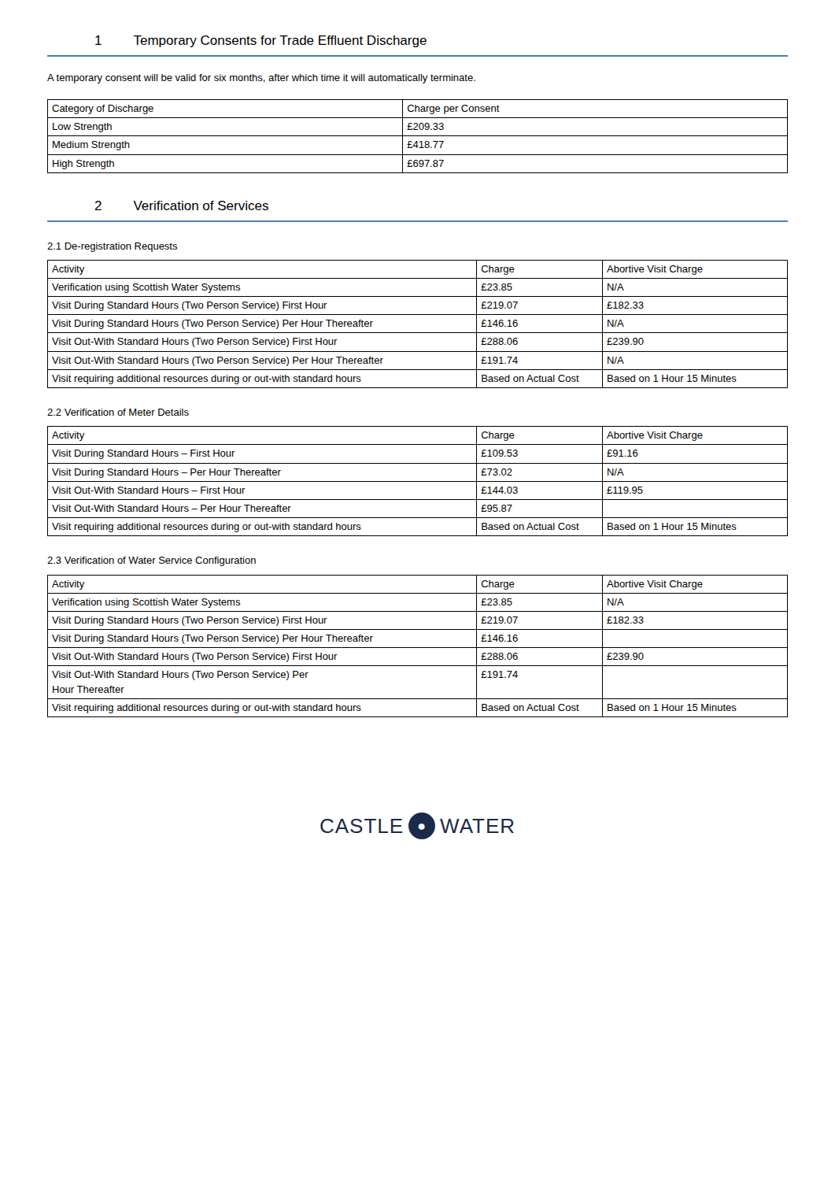1 Temporary Consents for Trade Effluent Discharge
A temporary consent will be valid for six months, after which time it will automatically terminate.
| Category of Discharge | Charge per Consent |
| --- | --- |
| Low Strength | £209.33 |
| Medium Strength | £418.77 |
| High Strength | £697.87 |
2 Verification of Services
2.1 De-registration Requests
| Activity | Charge | Abortive Visit Charge |
| --- | --- | --- |
| Verification using Scottish Water Systems | £23.85 | N/A |
| Visit During Standard Hours (Two Person Service) First Hour | £219.07 | £182.33 |
| Visit During Standard Hours (Two Person Service) Per Hour Thereafter | £146.16 | N/A |
| Visit Out-With Standard Hours (Two Person Service) First Hour | £288.06 | £239.90 |
| Visit Out-With Standard Hours (Two Person Service) Per Hour Thereafter | £191.74 | N/A |
| Visit requiring additional resources during or out-with standard hours | Based on Actual Cost | Based on 1 Hour 15 Minutes |
2.2 Verification of Meter Details
| Activity | Charge | Abortive Visit Charge |
| --- | --- | --- |
| Visit During Standard Hours – First Hour | £109.53 | £91.16 |
| Visit During Standard Hours – Per Hour Thereafter | £73.02 | N/A |
| Visit Out-With Standard Hours – First Hour | £144.03 | £119.95 |
| Visit Out-With Standard Hours – Per Hour Thereafter | £95.87 | |
| Visit requiring additional resources during or out-with standard hours | Based on Actual Cost | Based on 1 Hour 15 Minutes |
2.3 Verification of Water Service Configuration
| Activity | Charge | Abortive Visit Charge |
| --- | --- | --- |
| Verification using Scottish Water Systems | £23.85 | N/A |
| Visit During Standard Hours (Two Person Service) First Hour | £219.07 | £182.33 |
| Visit During Standard Hours (Two Person Service) Per Hour Thereafter | £146.16 | |
| Visit Out-With Standard Hours (Two Person Service) First Hour | £288.06 | £239.90 |
| Visit Out-With Standard Hours (Two Person Service) Per Hour Thereafter | £191.74 | |
| Visit requiring additional resources during or out-with standard hours | Based on Actual Cost | Based on 1 Hour 15 Minutes |
CASTLE●WATER